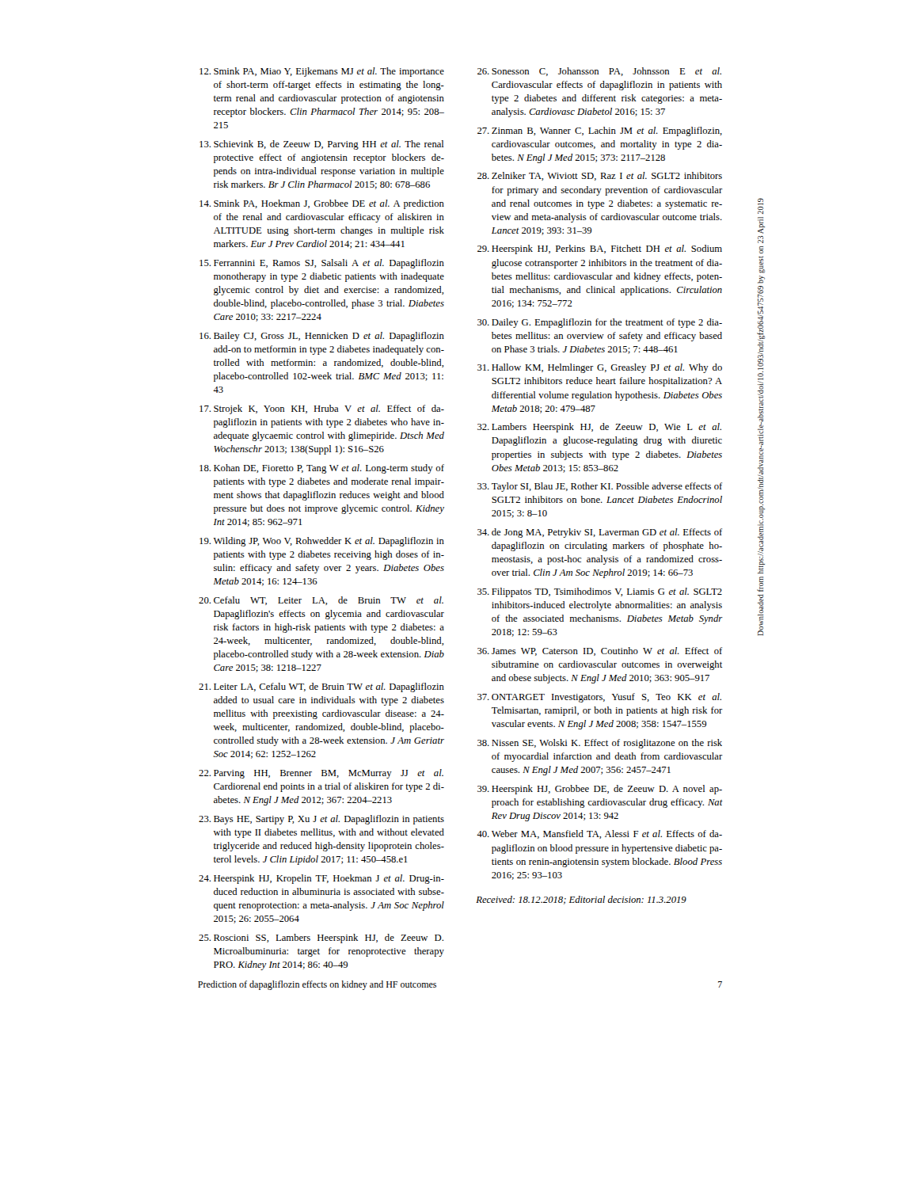Downloaded from https://academic.oup.com/ndt/advance-article-abstract/doi/10.1093/ndt/gfz064/5475769 by guest on 23 April 2019
12. Smink PA, Miao Y, Eijkemans MJ et al. The importance of short-term off-target effects in estimating the long-term renal and cardiovascular protection of angiotensin receptor blockers. Clin Pharmacol Ther 2014; 95: 208–215
13. Schievink B, de Zeeuw D, Parving HH et al. The renal protective effect of angiotensin receptor blockers depends on intra-individual response variation in multiple risk markers. Br J Clin Pharmacol 2015; 80: 678–686
14. Smink PA, Hoekman J, Grobbee DE et al. A prediction of the renal and cardiovascular efficacy of aliskiren in ALTITUDE using short-term changes in multiple risk markers. Eur J Prev Cardiol 2014; 21: 434–441
15. Ferrannini E, Ramos SJ, Salsali A et al. Dapagliflozin monotherapy in type 2 diabetic patients with inadequate glycemic control by diet and exercise: a randomized, double-blind, placebo-controlled, phase 3 trial. Diabetes Care 2010; 33: 2217–2224
16. Bailey CJ, Gross JL, Hennicken D et al. Dapagliflozin add-on to metformin in type 2 diabetes inadequately controlled with metformin: a randomized, double-blind, placebo-controlled 102-week trial. BMC Med 2013; 11: 43
17. Strojek K, Yoon KH, Hruba V et al. Effect of dapagliflozin in patients with type 2 diabetes who have inadequate glycaemic control with glimepiride. Dtsch Med Wochenschr 2013; 138(Suppl 1): S16–S26
18. Kohan DE, Fioretto P, Tang W et al. Long-term study of patients with type 2 diabetes and moderate renal impairment shows that dapagliflozin reduces weight and blood pressure but does not improve glycemic control. Kidney Int 2014; 85: 962–971
19. Wilding JP, Woo V, Rohwedder K et al. Dapagliflozin in patients with type 2 diabetes receiving high doses of insulin: efficacy and safety over 2 years. Diabetes Obes Metab 2014; 16: 124–136
20. Cefalu WT, Leiter LA, de Bruin TW et al. Dapagliflozin's effects on glycemia and cardiovascular risk factors in high-risk patients with type 2 diabetes: a 24-week, multicenter, randomized, double-blind, placebo-controlled study with a 28-week extension. Diab Care 2015; 38: 1218–1227
21. Leiter LA, Cefalu WT, de Bruin TW et al. Dapagliflozin added to usual care in individuals with type 2 diabetes mellitus with preexisting cardiovascular disease: a 24-week, multicenter, randomized, double-blind, placebo-controlled study with a 28-week extension. J Am Geriatr Soc 2014; 62: 1252–1262
22. Parving HH, Brenner BM, McMurray JJ et al. Cardiorenal end points in a trial of aliskiren for type 2 diabetes. N Engl J Med 2012; 367: 2204–2213
23. Bays HE, Sartipy P, Xu J et al. Dapagliflozin in patients with type II diabetes mellitus, with and without elevated triglyceride and reduced high-density lipoprotein cholesterol levels. J Clin Lipidol 2017; 11: 450–458.e1
24. Heerspink HJ, Kropelin TF, Hoekman J et al. Drug-induced reduction in albuminuria is associated with subsequent renoprotection: a meta-analysis. J Am Soc Nephrol 2015; 26: 2055–2064
25. Roscioni SS, Lambers Heerspink HJ, de Zeeuw D. Microalbuminuria: target for renoprotective therapy PRO. Kidney Int 2014; 86: 40–49
26. Sonesson C, Johansson PA, Johnsson E et al. Cardiovascular effects of dapagliflozin in patients with type 2 diabetes and different risk categories: a meta-analysis. Cardiovasc Diabetol 2016; 15: 37
27. Zinman B, Wanner C, Lachin JM et al. Empagliflozin, cardiovascular outcomes, and mortality in type 2 diabetes. N Engl J Med 2015; 373: 2117–2128
28. Zelniker TA, Wiviott SD, Raz I et al. SGLT2 inhibitors for primary and secondary prevention of cardiovascular and renal outcomes in type 2 diabetes: a systematic review and meta-analysis of cardiovascular outcome trials. Lancet 2019; 393: 31–39
29. Heerspink HJ, Perkins BA, Fitchett DH et al. Sodium glucose cotransporter 2 inhibitors in the treatment of diabetes mellitus: cardiovascular and kidney effects, potential mechanisms, and clinical applications. Circulation 2016; 134: 752–772
30. Dailey G. Empagliflozin for the treatment of type 2 diabetes mellitus: an overview of safety and efficacy based on Phase 3 trials. J Diabetes 2015; 7: 448–461
31. Hallow KM, Helmlinger G, Greasley PJ et al. Why do SGLT2 inhibitors reduce heart failure hospitalization? A differential volume regulation hypothesis. Diabetes Obes Metab 2018; 20: 479–487
32. Lambers Heerspink HJ, de Zeeuw D, Wie L et al. Dapagliflozin a glucose-regulating drug with diuretic properties in subjects with type 2 diabetes. Diabetes Obes Metab 2013; 15: 853–862
33. Taylor SI, Blau JE, Rother KI. Possible adverse effects of SGLT2 inhibitors on bone. Lancet Diabetes Endocrinol 2015; 3: 8–10
34. de Jong MA, Petrykiv SI, Laverman GD et al. Effects of dapagliflozin on circulating markers of phosphate homeostasis, a post-hoc analysis of a randomized cross-over trial. Clin J Am Soc Nephrol 2019; 14: 66–73
35. Filippatos TD, Tsimihodimos V, Liamis G et al. SGLT2 inhibitors-induced electrolyte abnormalities: an analysis of the associated mechanisms. Diabetes Metab Syndr 2018; 12: 59–63
36. James WP, Caterson ID, Coutinho W et al. Effect of sibutramine on cardiovascular outcomes in overweight and obese subjects. N Engl J Med 2010; 363: 905–917
37. ONTARGET Investigators, Yusuf S, Teo KK et al. Telmisartan, ramipril, or both in patients at high risk for vascular events. N Engl J Med 2008; 358: 1547–1559
38. Nissen SE, Wolski K. Effect of rosiglitazone on the risk of myocardial infarction and death from cardiovascular causes. N Engl J Med 2007; 356: 2457–2471
39. Heerspink HJ, Grobbee DE, de Zeeuw D. A novel approach for establishing cardiovascular drug efficacy. Nat Rev Drug Discov 2014; 13: 942
40. Weber MA, Mansfield TA, Alessi F et al. Effects of dapagliflozin on blood pressure in hypertensive diabetic patients on renin-angiotensin system blockade. Blood Press 2016; 25: 93–103
Received: 18.12.2018; Editorial decision: 11.3.2019
Prediction of dapagliflozin effects on kidney and HF outcomes 7